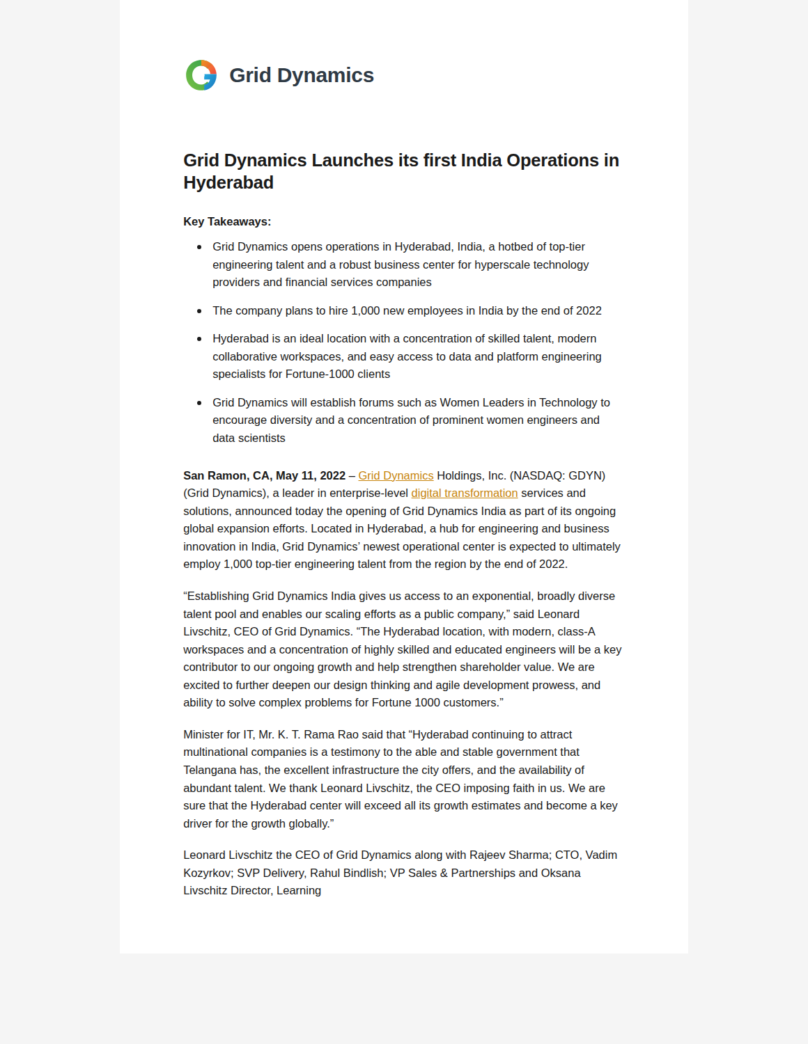Grid Dynamics
Grid Dynamics Launches its first India Operations in Hyderabad
Key Takeaways:
Grid Dynamics opens operations in Hyderabad, India, a hotbed of top-tier engineering talent and a robust business center for hyperscale technology providers and financial services companies
The company plans to hire 1,000 new employees in India by the end of 2022
Hyderabad is an ideal location with a concentration of skilled talent, modern collaborative workspaces, and easy access to data and platform engineering specialists for Fortune-1000 clients
Grid Dynamics will establish forums such as Women Leaders in Technology to encourage diversity and a concentration of prominent women engineers and data scientists
San Ramon, CA, May 11, 2022 – Grid Dynamics Holdings, Inc. (NASDAQ: GDYN) (Grid Dynamics), a leader in enterprise-level digital transformation services and solutions, announced today the opening of Grid Dynamics India as part of its ongoing global expansion efforts. Located in Hyderabad, a hub for engineering and business innovation in India, Grid Dynamics’ newest operational center is expected to ultimately employ 1,000 top-tier engineering talent from the region by the end of 2022.
“Establishing Grid Dynamics India gives us access to an exponential, broadly diverse talent pool and enables our scaling efforts as a public company,” said Leonard Livschitz, CEO of Grid Dynamics. “The Hyderabad location, with modern, class-A workspaces and a concentration of highly skilled and educated engineers will be a key contributor to our ongoing growth and help strengthen shareholder value. We are excited to further deepen our design thinking and agile development prowess, and ability to solve complex problems for Fortune 1000 customers.”
Minister for IT, Mr. K. T. Rama Rao said that “Hyderabad continuing to attract multinational companies is a testimony to the able and stable government that Telangana has, the excellent infrastructure the city offers, and the availability of abundant talent. We thank Leonard Livschitz, the CEO imposing faith in us. We are sure that the Hyderabad center will exceed all its growth estimates and become a key driver for the growth globally.”
Leonard Livschitz the CEO of Grid Dynamics along with Rajeev Sharma; CTO, Vadim Kozyrkov; SVP Delivery, Rahul Bindlish; VP Sales & Partnerships and Oksana Livschitz Director, Learning